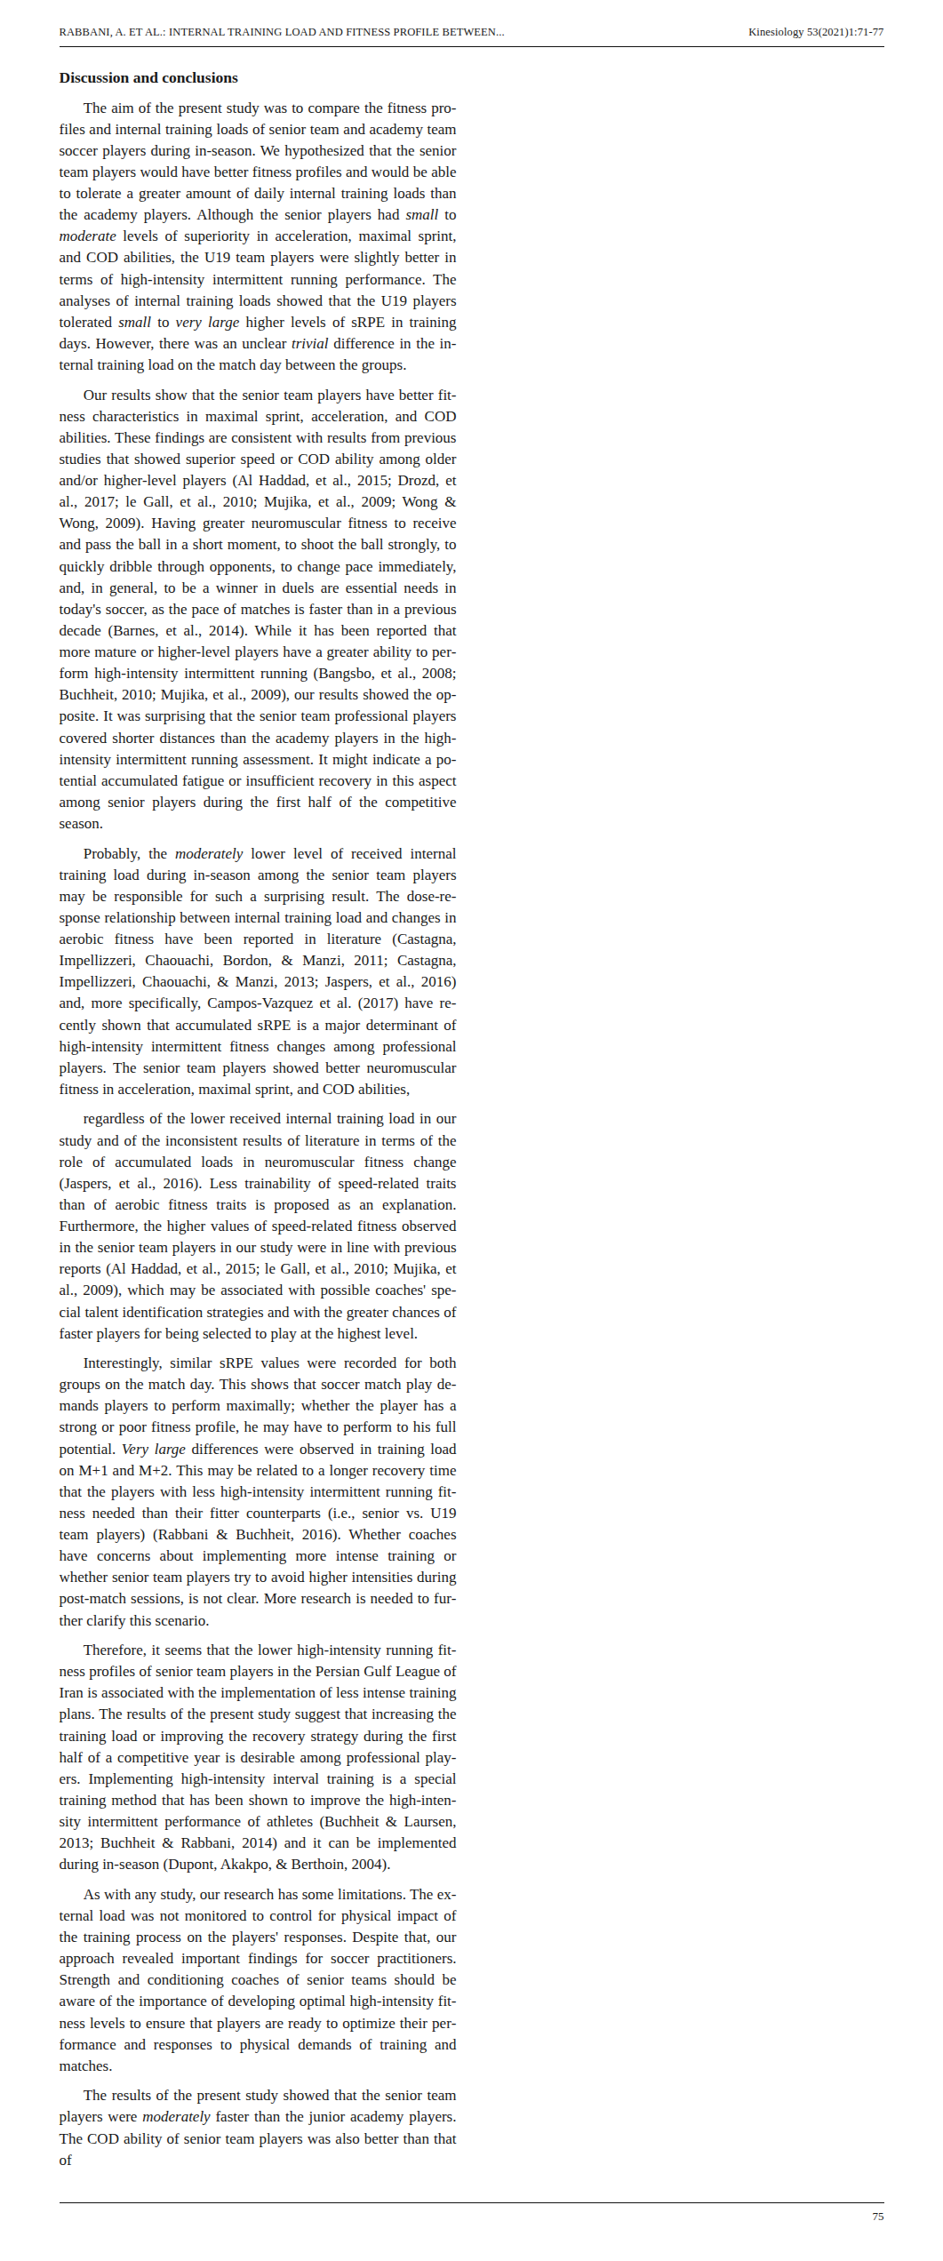Rabbani, A. et al.: INTERNAL TRAINING LOAD AND FITNESS PROFILE BETWEEN...
Kinesiology 53(2021)1:71-77
Discussion and conclusions
The aim of the present study was to compare the fitness profiles and internal training loads of senior team and academy team soccer players during in-season. We hypothesized that the senior team players would have better fitness profiles and would be able to tolerate a greater amount of daily internal training loads than the academy players. Although the senior players had small to moderate levels of superiority in acceleration, maximal sprint, and COD abilities, the U19 team players were slightly better in terms of high-intensity intermittent running performance. The analyses of internal training loads showed that the U19 players tolerated small to very large higher levels of sRPE in training days. However, there was an unclear trivial difference in the internal training load on the match day between the groups.
Our results show that the senior team players have better fitness characteristics in maximal sprint, acceleration, and COD abilities. These findings are consistent with results from previous studies that showed superior speed or COD ability among older and/or higher-level players (Al Haddad, et al., 2015; Drozd, et al., 2017; le Gall, et al., 2010; Mujika, et al., 2009; Wong & Wong, 2009). Having greater neuromuscular fitness to receive and pass the ball in a short moment, to shoot the ball strongly, to quickly dribble through opponents, to change pace immediately, and, in general, to be a winner in duels are essential needs in today's soccer, as the pace of matches is faster than in a previous decade (Barnes, et al., 2014). While it has been reported that more mature or higher-level players have a greater ability to perform high-intensity intermittent running (Bangsbo, et al., 2008; Buchheit, 2010; Mujika, et al., 2009), our results showed the opposite. It was surprising that the senior team professional players covered shorter distances than the academy players in the high-intensity intermittent running assessment. It might indicate a potential accumulated fatigue or insufficient recovery in this aspect among senior players during the first half of the competitive season.
Probably, the moderately lower level of received internal training load during in-season among the senior team players may be responsible for such a surprising result. The dose-response relationship between internal training load and changes in aerobic fitness have been reported in literature (Castagna, Impellizzeri, Chaouachi, Bordon, & Manzi, 2011; Castagna, Impellizzeri, Chaouachi, & Manzi, 2013; Jaspers, et al., 2016) and, more specifically, Campos-Vazquez et al. (2017) have recently shown that accumulated sRPE is a major determinant of high-intensity intermittent fitness changes among professional players. The senior team players showed better neuromuscular fitness in acceleration, maximal sprint, and COD abilities,
regardless of the lower received internal training load in our study and of the inconsistent results of literature in terms of the role of accumulated loads in neuromuscular fitness change (Jaspers, et al., 2016). Less trainability of speed-related traits than of aerobic fitness traits is proposed as an explanation. Furthermore, the higher values of speed-related fitness observed in the senior team players in our study were in line with previous reports (Al Haddad, et al., 2015; le Gall, et al., 2010; Mujika, et al., 2009), which may be associated with possible coaches' special talent identification strategies and with the greater chances of faster players for being selected to play at the highest level.
Interestingly, similar sRPE values were recorded for both groups on the match day. This shows that soccer match play demands players to perform maximally; whether the player has a strong or poor fitness profile, he may have to perform to his full potential. Very large differences were observed in training load on M+1 and M+2. This may be related to a longer recovery time that the players with less high-intensity intermittent running fitness needed than their fitter counterparts (i.e., senior vs. U19 team players) (Rabbani & Buchheit, 2016). Whether coaches have concerns about implementing more intense training or whether senior team players try to avoid higher intensities during post-match sessions, is not clear. More research is needed to further clarify this scenario.
Therefore, it seems that the lower high-intensity running fitness profiles of senior team players in the Persian Gulf League of Iran is associated with the implementation of less intense training plans. The results of the present study suggest that increasing the training load or improving the recovery strategy during the first half of a competitive year is desirable among professional players. Implementing high-intensity interval training is a special training method that has been shown to improve the high-intensity intermittent performance of athletes (Buchheit & Laursen, 2013; Buchheit & Rabbani, 2014) and it can be implemented during in-season (Dupont, Akakpo, & Berthoin, 2004).
As with any study, our research has some limitations. The external load was not monitored to control for physical impact of the training process on the players' responses. Despite that, our approach revealed important findings for soccer practitioners. Strength and conditioning coaches of senior teams should be aware of the importance of developing optimal high-intensity fitness levels to ensure that players are ready to optimize their performance and responses to physical demands of training and matches.
The results of the present study showed that the senior team players were moderately faster than the junior academy players. The COD ability of senior team players was also better than that of
75